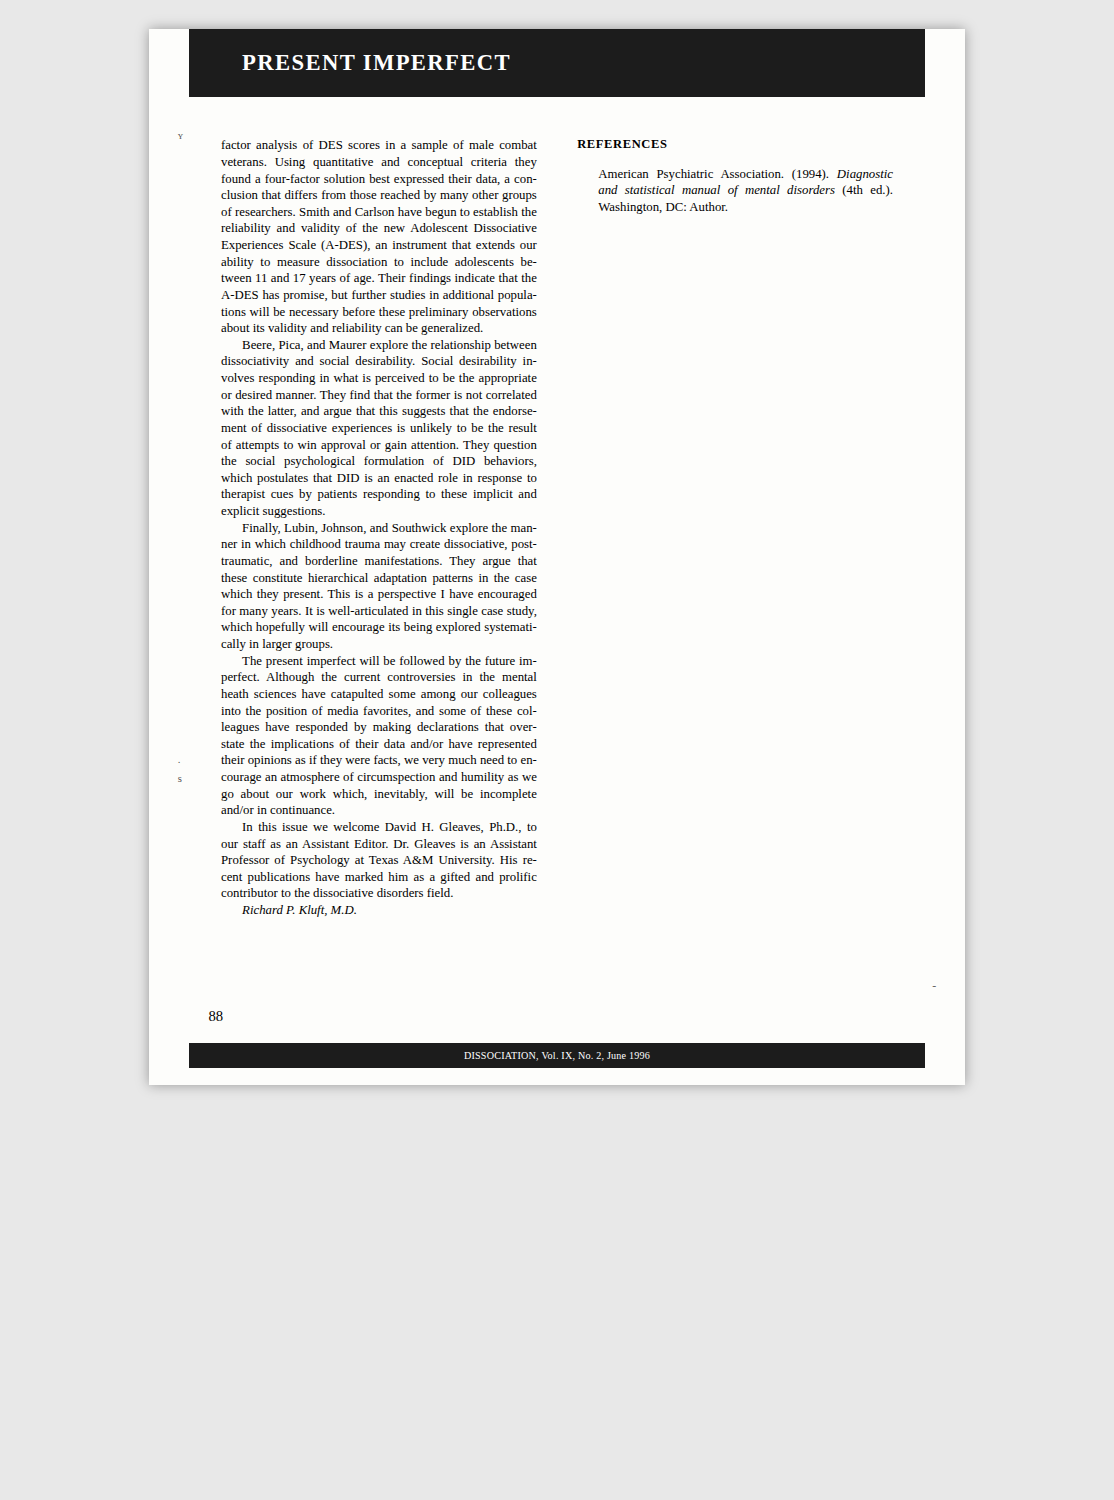ʏ
.
s
PRESENT IMPERFECT
factor analysis of DES scores in a sample of male combat veterans. Using quantitative and conceptual criteria they found a four-factor solution best expressed their data, a conclusion that differs from those reached by many other groups of researchers. Smith and Carlson have begun to establish the reliability and validity of the new Adolescent Dissociative Experiences Scale (A-DES), an instrument that extends our ability to measure dissociation to include adolescents between 11 and 17 years of age. Their findings indicate that the A-DES has promise, but further studies in additional populations will be necessary before these preliminary observations about its validity and reliability can be generalized.
Beere, Pica, and Maurer explore the relationship between dissociativity and social desirability. Social desirability involves responding in what is perceived to be the appropriate or desired manner. They find that the former is not correlated with the latter, and argue that this suggests that the endorsement of dissociative experiences is unlikely to be the result of attempts to win approval or gain attention. They question the social psychological formulation of DID behaviors, which postulates that DID is an enacted role in response to therapist cues by patients responding to these implicit and explicit suggestions.
Finally, Lubin, Johnson, and Southwick explore the manner in which childhood trauma may create dissociative, posttraumatic, and borderline manifestations. They argue that these constitute hierarchical adaptation patterns in the case which they present. This is a perspective I have encouraged for many years. It is well-articulated in this single case study, which hopefully will encourage its being explored systematically in larger groups.
The present imperfect will be followed by the future imperfect. Although the current controversies in the mental heath sciences have catapulted some among our colleagues into the position of media favorites, and some of these colleagues have responded by making declarations that overstate the implications of their data and/or have represented their opinions as if they were facts, we very much need to encourage an atmosphere of circumspection and humility as we go about our work which, inevitably, will be incomplete and/or in continuance.
In this issue we welcome David H. Gleaves, Ph.D., to our staff as an Assistant Editor. Dr. Gleaves is an Assistant Professor of Psychology at Texas A&M University. His recent publications have marked him as a gifted and prolific contributor to the dissociative disorders field.
Richard P. Kluft, M.D.
References
American Psychiatric Association. (1994). Diagnostic and statistical manual of mental disorders (4th ed.). Washington, DC: Author.
88
-
DISSOCIATION, Vol. IX, No. 2, June 1996